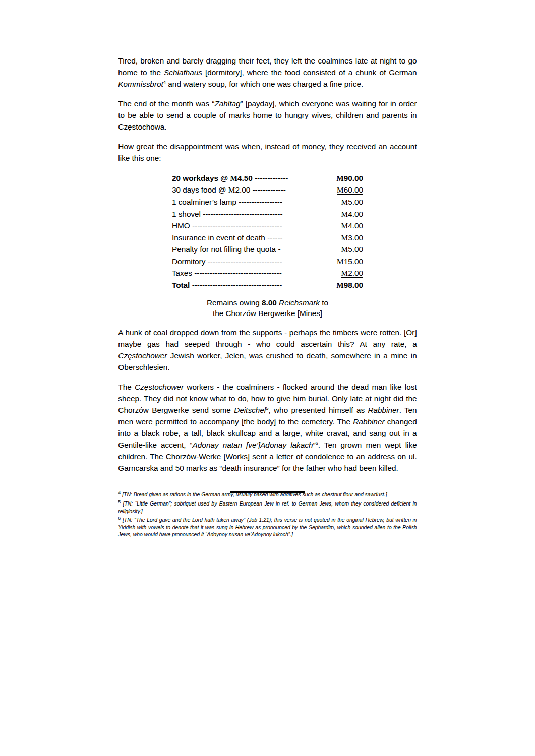Tired, broken and barely dragging their feet, they left the coalmines late at night to go home to the Schlafhaus [dormitory], where the food consisted of a chunk of German Kommissbrot4 and watery soup, for which one was charged a fine price.
The end of the month was “Zahltag” [payday], which everyone was waiting for in order to be able to send a couple of marks home to hungry wives, children and parents in Częstochowa.
How great the disappointment was when, instead of money, they received an account like this one:
| 20 workdays @ M 4.50 ------------- | M 90.00 |
| 30 days food @ M 2.00 ------------- | M 60.00 |
| 1 coalminer’s lamp ----------------- | M 5.00 |
| 1 shovel ------------------------------- | M 4.00 |
| HMO ----------------------------------- | M 4.00 |
| Insurance in event of death ------ | M 3.00 |
| Penalty for not filling the quota - | M 5.00 |
| Dormitory ----------------------------- | M 15.00 |
| Taxes ---------------------------------- | M 2.00 |
| Total ----------------------------------- | M 98.00 |
Remains owing 8.00 Reichsmark to
the Chorzów Bergwerke [Mines]
A hunk of coal dropped down from the supports - perhaps the timbers were rotten. [Or] maybe gas had seeped through - who could ascertain this? At any rate, a Częstochower Jewish worker, Jelen, was crushed to death, somewhere in a mine in Oberschlesien.
The Częstochower workers - the coalminers - flocked around the dead man like lost sheep. They did not know what to do, how to give him burial. Only late at night did the Chorzów Bergwerke send some Deitschel5, who presented himself as Rabbiner. Ten men were permitted to accompany [the body] to the cemetery. The Rabbiner changed into a black robe, a tall, black skullcap and a large, white cravat, and sang out in a Gentile-like accent, “Adonay natan [ve’]Adonay lakach”6. Ten grown men wept like children. The Chorzów-Werke [Works] sent a letter of condolence to an address on ul. Garncarska and 50 marks as “death insurance” for the father who had been killed.
4 [TN: Bread given as rations in the German army, usually baked with additives such as chestnut flour and sawdust.]
5 [TN: “Little German”; sobriquet used by Eastern European Jew in ref. to German Jews, whom they considered deficient in religiosity.]
6 [TN: “The Lord gave and the Lord hath taken away” (Job 1:21); this verse is not quoted in the original Hebrew, but written in Yiddish with vowels to denote that it was sung in Hebrew as pronounced by the Sephardim, which sounded alien to the Polish Jews, who would have pronounced it “Adoynoy nusan ve’Adoynoy lukoch”.]